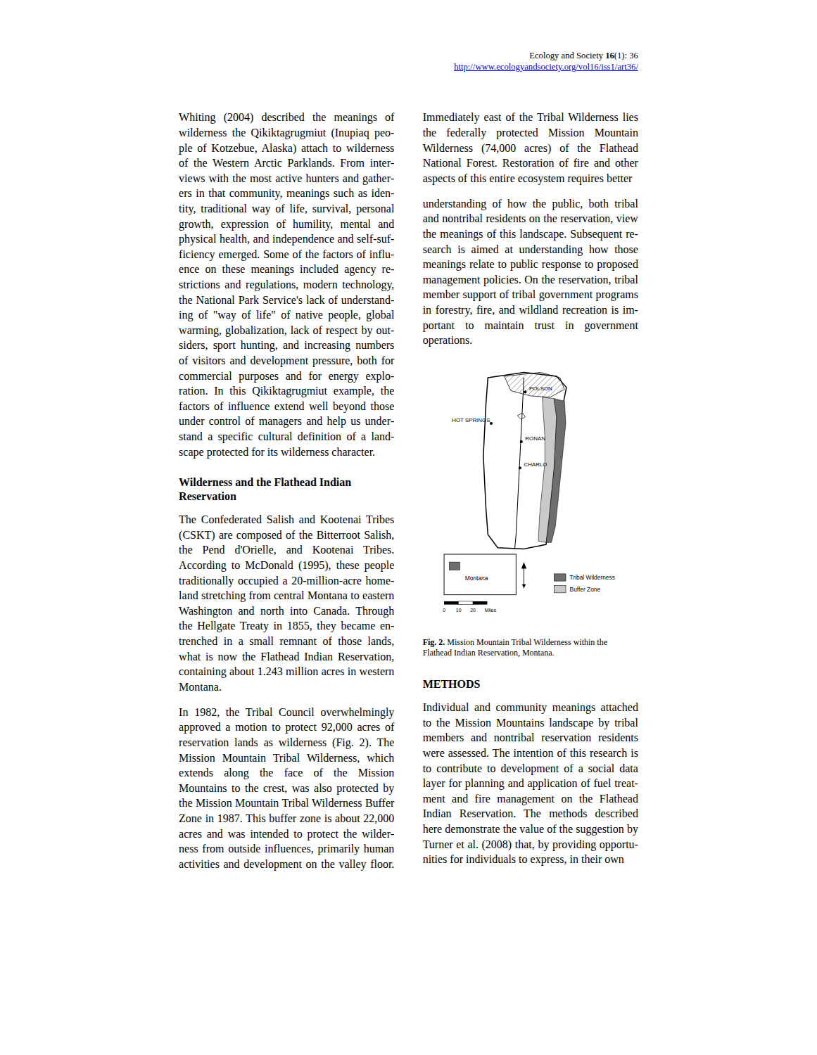Ecology and Society 16(1): 36
http://www.ecologyandsociety.org/vol16/iss1/art36/
Whiting (2004) described the meanings of wilderness the Qikiktagrugmiut (Inupiaq people of Kotzebue, Alaska) attach to wilderness of the Western Arctic Parklands. From interviews with the most active hunters and gatherers in that community, meanings such as identity, traditional way of life, survival, personal growth, expression of humility, mental and physical health, and independence and self-sufficiency emerged. Some of the factors of influence on these meanings included agency restrictions and regulations, modern technology, the National Park Service's lack of understanding of "way of life" of native people, global warming, globalization, lack of respect by outsiders, sport hunting, and increasing numbers of visitors and development pressure, both for commercial purposes and for energy exploration. In this Qikiktagrugmiut example, the factors of influence extend well beyond those under control of managers and help us understand a specific cultural definition of a landscape protected for its wilderness character.
Wilderness and the Flathead Indian Reservation
The Confederated Salish and Kootenai Tribes (CSKT) are composed of the Bitterroot Salish, the Pend d'Orielle, and Kootenai Tribes. According to McDonald (1995), these people traditionally occupied a 20-million-acre homeland stretching from central Montana to eastern Washington and north into Canada. Through the Hellgate Treaty in 1855, they became entrenched in a small remnant of those lands, what is now the Flathead Indian Reservation, containing about 1.243 million acres in western Montana.
In 1982, the Tribal Council overwhelmingly approved a motion to protect 92,000 acres of reservation lands as wilderness (Fig. 2). The Mission Mountain Tribal Wilderness, which extends along the face of the Mission Mountains to the crest, was also protected by the Mission Mountain Tribal Wilderness Buffer Zone in 1987. This buffer zone is about 22,000 acres and was intended to protect the wilderness from outside influences, primarily human activities and development on the valley floor. Immediately east of the Tribal Wilderness lies the federally protected Mission Mountain Wilderness (74,000 acres) of the Flathead National Forest. Restoration of fire and other aspects of this entire ecosystem requires better
understanding of how the public, both tribal and nontribal residents on the reservation, view the meanings of this landscape. Subsequent research is aimed at understanding how those meanings relate to public response to proposed management policies. On the reservation, tribal member support of tribal government programs in forestry, fire, and wildland recreation is important to maintain trust in government operations.
POLSON HOT SPRINGS RONAN CHARLO Montana 0 10 20 Miles Tribal Wilderness Buffer Zone
Fig. 2. Mission Mountain Tribal Wilderness within the Flathead Indian Reservation, Montana.
METHODS
Individual and community meanings attached to the Mission Mountains landscape by tribal members and nontribal reservation residents were assessed. The intention of this research is to contribute to development of a social data layer for planning and application of fuel treatment and fire management on the Flathead Indian Reservation. The methods described here demonstrate the value of the suggestion by Turner et al. (2008) that, by providing opportunities for individuals to express, in their own